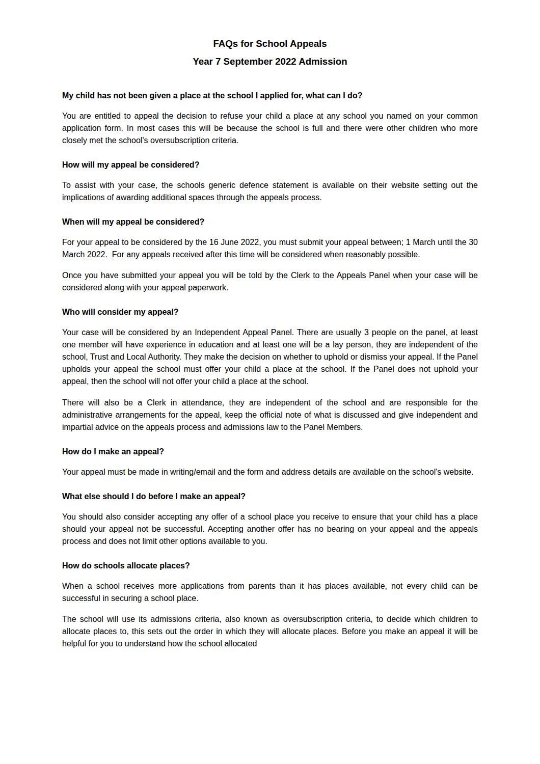FAQs for School Appeals
Year 7 September 2022 Admission
My child has not been given a place at the school I applied for, what can I do?
You are entitled to appeal the decision to refuse your child a place at any school you named on your common application form. In most cases this will be because the school is full and there were other children who more closely met the school's oversubscription criteria.
How will my appeal be considered?
To assist with your case, the schools generic defence statement is available on their website setting out the implications of awarding additional spaces through the appeals process.
When will my appeal be considered?
For your appeal to be considered by the 16 June 2022, you must submit your appeal between; 1 March until the 30 March 2022. For any appeals received after this time will be considered when reasonably possible.
Once you have submitted your appeal you will be told by the Clerk to the Appeals Panel when your case will be considered along with your appeal paperwork.
Who will consider my appeal?
Your case will be considered by an Independent Appeal Panel. There are usually 3 people on the panel, at least one member will have experience in education and at least one will be a lay person, they are independent of the school, Trust and Local Authority. They make the decision on whether to uphold or dismiss your appeal. If the Panel upholds your appeal the school must offer your child a place at the school. If the Panel does not uphold your appeal, then the school will not offer your child a place at the school.
There will also be a Clerk in attendance, they are independent of the school and are responsible for the administrative arrangements for the appeal, keep the official note of what is discussed and give independent and impartial advice on the appeals process and admissions law to the Panel Members.
How do I make an appeal?
Your appeal must be made in writing/email and the form and address details are available on the school's website.
What else should I do before I make an appeal?
You should also consider accepting any offer of a school place you receive to ensure that your child has a place should your appeal not be successful. Accepting another offer has no bearing on your appeal and the appeals process and does not limit other options available to you.
How do schools allocate places?
When a school receives more applications from parents than it has places available, not every child can be successful in securing a school place.
The school will use its admissions criteria, also known as oversubscription criteria, to decide which children to allocate places to, this sets out the order in which they will allocate places. Before you make an appeal it will be helpful for you to understand how the school allocated